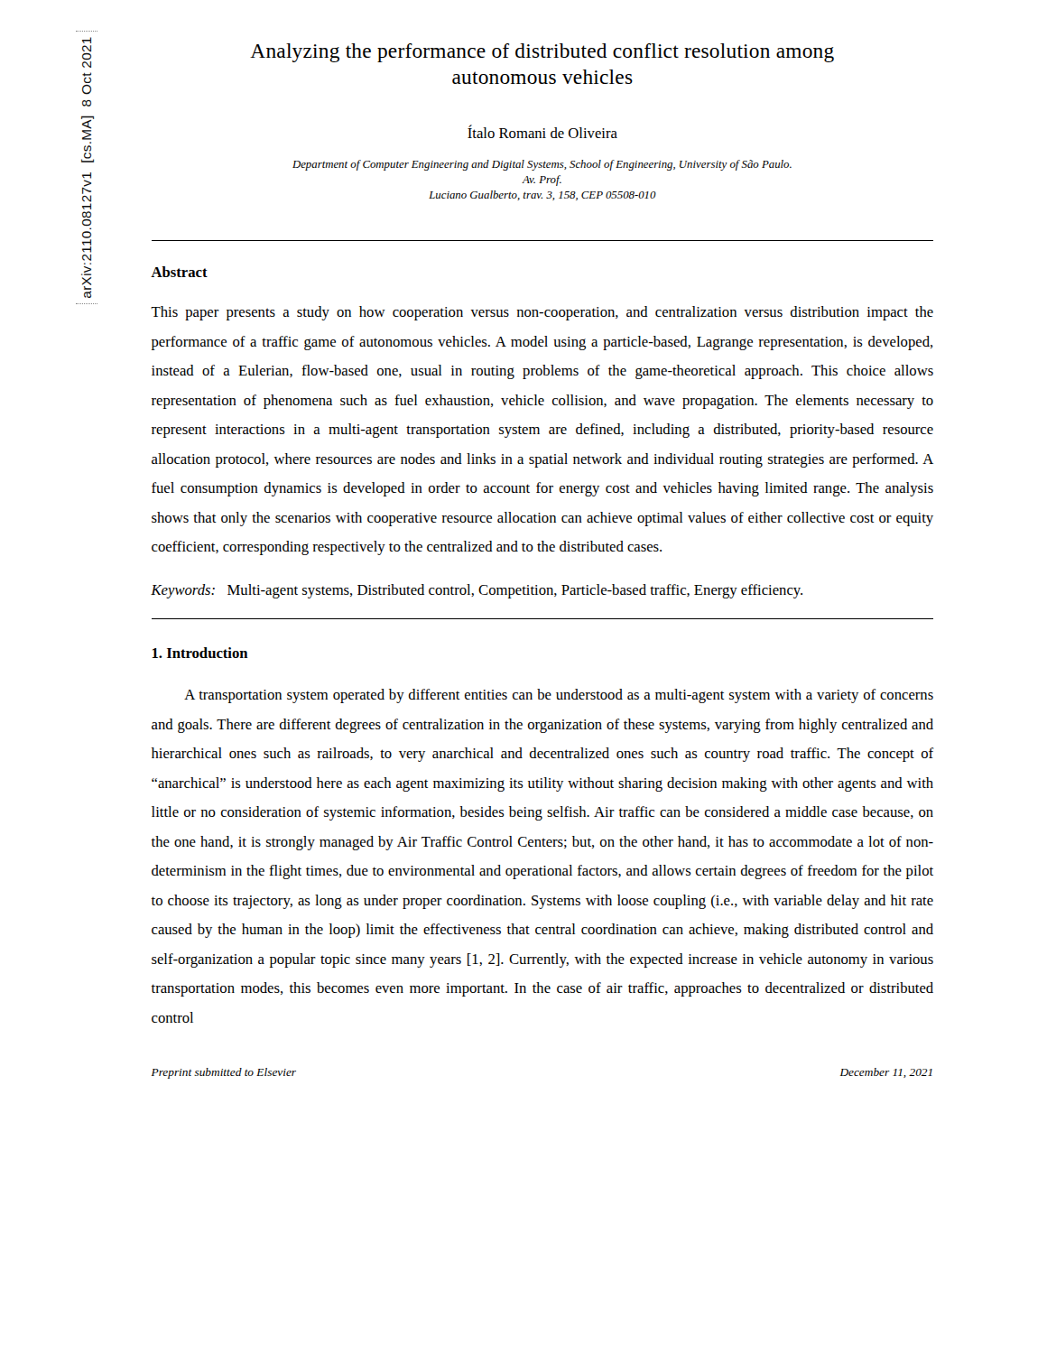arXiv:2110.08127v1 [cs.MA] 8 Oct 2021
Analyzing the performance of distributed conflict resolution among
autonomous vehicles
Ítalo Romani de Oliveira
Department of Computer Engineering and Digital Systems, School of Engineering, University of São Paulo. Av. Prof.
Luciano Gualberto, trav. 3, 158, CEP 05508-010
Abstract
This paper presents a study on how cooperation versus non-cooperation, and centralization versus distribution impact the performance of a traffic game of autonomous vehicles. A model using a particle-based, Lagrange representation, is developed, instead of a Eulerian, flow-based one, usual in routing problems of the game-theoretical approach. This choice allows representation of phenomena such as fuel exhaustion, vehicle collision, and wave propagation. The elements necessary to represent interactions in a multi-agent transportation system are defined, including a distributed, priority-based resource allocation protocol, where resources are nodes and links in a spatial network and individual routing strategies are performed. A fuel consumption dynamics is developed in order to account for energy cost and vehicles having limited range. The analysis shows that only the scenarios with cooperative resource allocation can achieve optimal values of either collective cost or equity coefficient, corresponding respectively to the centralized and to the distributed cases.
Keywords: Multi-agent systems, Distributed control, Competition, Particle-based traffic, Energy efficiency.
1. Introduction
A transportation system operated by different entities can be understood as a multi-agent system with a variety of concerns and goals. There are different degrees of centralization in the organization of these systems, varying from highly centralized and hierarchical ones such as railroads, to very anarchical and decentralized ones such as country road traffic. The concept of “anarchical” is understood here as each agent maximizing its utility without sharing decision making with other agents and with little or no consideration of systemic information, besides being selfish. Air traffic can be considered a middle case because, on the one hand, it is strongly managed by Air Traffic Control Centers; but, on the other hand, it has to accommodate a lot of non-determinism in the flight times, due to environmental and operational factors, and allows certain degrees of freedom for the pilot to choose its trajectory, as long as under proper coordination. Systems with loose coupling (i.e., with variable delay and hit rate caused by the human in the loop) limit the effectiveness that central coordination can achieve, making distributed control and self-organization a popular topic since many years [1, 2]. Currently, with the expected increase in vehicle autonomy in various transportation modes, this becomes even more important. In the case of air traffic, approaches to decentralized or distributed control
Preprint submitted to Elsevier
December 11, 2021